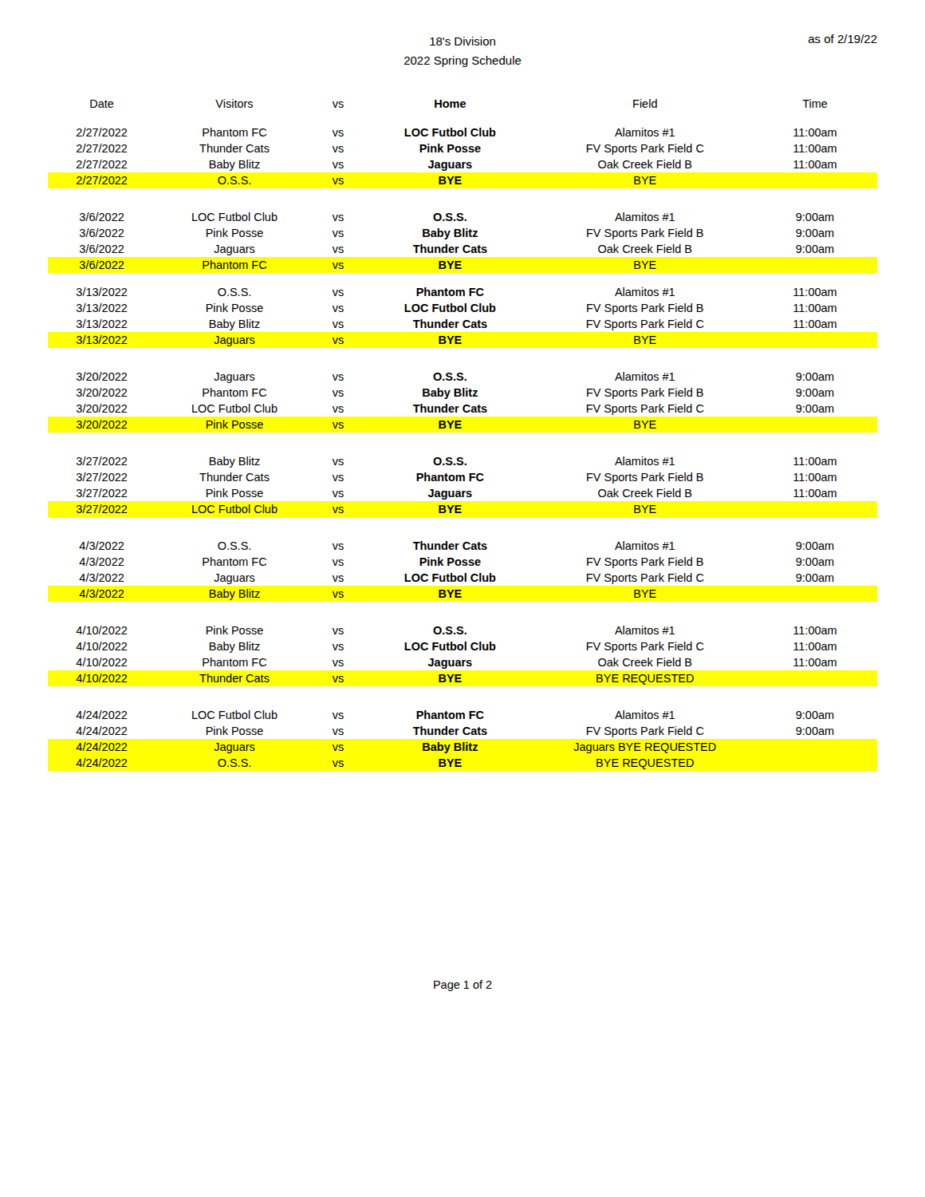as of 2/19/22
18's Division
2022 Spring Schedule
| Date | Visitors | vs | Home | Field | Time |
| --- | --- | --- | --- | --- | --- |
| 2/27/2022 | Phantom FC | vs | LOC Futbol Club | Alamitos #1 | 11:00am |
| 2/27/2022 | Thunder Cats | vs | Pink Posse | FV Sports Park Field C | 11:00am |
| 2/27/2022 | Baby Blitz | vs | Jaguars | Oak Creek Field B | 11:00am |
| 2/27/2022 | O.S.S. | vs | BYE | BYE | |
| 3/6/2022 | LOC Futbol Club | vs | O.S.S. | Alamitos #1 | 9:00am |
| 3/6/2022 | Pink Posse | vs | Baby Blitz | FV Sports Park Field B | 9:00am |
| 3/6/2022 | Jaguars | vs | Thunder Cats | Oak Creek Field B | 9:00am |
| 3/6/2022 | Phantom FC | vs | BYE | BYE | |
| 3/13/2022 | O.S.S. | vs | Phantom FC | Alamitos #1 | 11:00am |
| 3/13/2022 | Pink Posse | vs | LOC Futbol Club | FV Sports Park Field B | 11:00am |
| 3/13/2022 | Baby Blitz | vs | Thunder Cats | FV Sports Park Field C | 11:00am |
| 3/13/2022 | Jaguars | vs | BYE | BYE | |
| 3/20/2022 | Jaguars | vs | O.S.S. | Alamitos #1 | 9:00am |
| 3/20/2022 | Phantom FC | vs | Baby Blitz | FV Sports Park Field B | 9:00am |
| 3/20/2022 | LOC Futbol Club | vs | Thunder Cats | FV Sports Park Field C | 9:00am |
| 3/20/2022 | Pink Posse | vs | BYE | BYE | |
| 3/27/2022 | Baby Blitz | vs | O.S.S. | Alamitos #1 | 11:00am |
| 3/27/2022 | Thunder Cats | vs | Phantom FC | FV Sports Park Field B | 11:00am |
| 3/27/2022 | Pink Posse | vs | Jaguars | Oak Creek Field B | 11:00am |
| 3/27/2022 | LOC Futbol Club | vs | BYE | BYE | |
| 4/3/2022 | O.S.S. | vs | Thunder Cats | Alamitos #1 | 9:00am |
| 4/3/2022 | Phantom FC | vs | Pink Posse | FV Sports Park Field B | 9:00am |
| 4/3/2022 | Jaguars | vs | LOC Futbol Club | FV Sports Park Field C | 9:00am |
| 4/3/2022 | Baby Blitz | vs | BYE | BYE | |
| 4/10/2022 | Pink Posse | vs | O.S.S. | Alamitos #1 | 11:00am |
| 4/10/2022 | Baby Blitz | vs | LOC Futbol Club | FV Sports Park Field C | 11:00am |
| 4/10/2022 | Phantom FC | vs | Jaguars | Oak Creek Field B | 11:00am |
| 4/10/2022 | Thunder Cats | vs | BYE | BYE REQUESTED | |
| 4/24/2022 | LOC Futbol Club | vs | Phantom FC | Alamitos #1 | 9:00am |
| 4/24/2022 | Pink Posse | vs | Thunder Cats | FV Sports Park Field C | 9:00am |
| 4/24/2022 | Jaguars | vs | Baby Blitz | Jaguars BYE REQUESTED | |
| 4/24/2022 | O.S.S. | vs | BYE | BYE REQUESTED | |
Page 1 of 2